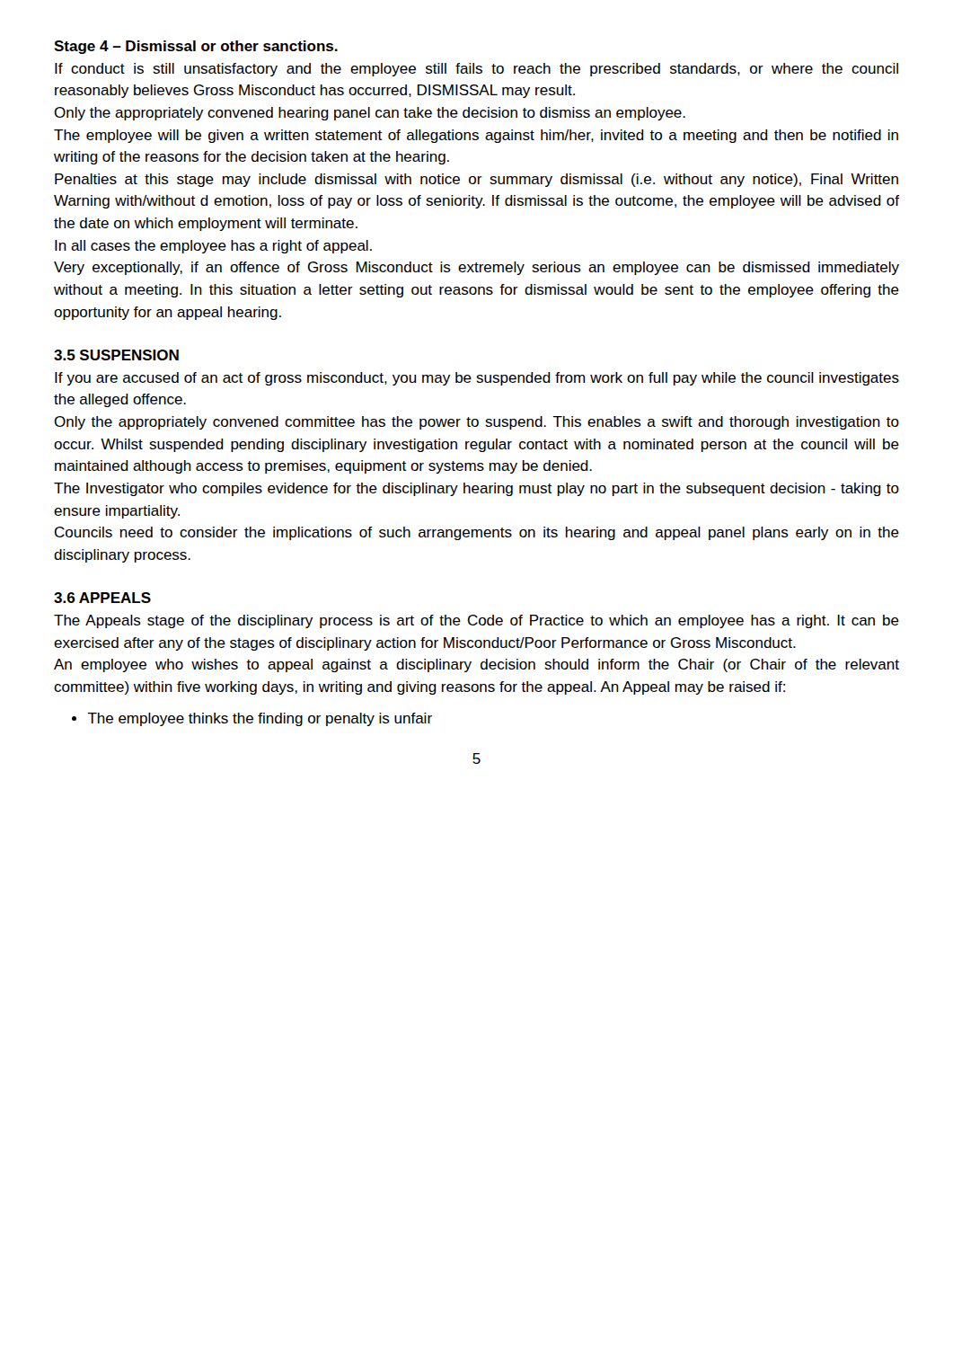Stage 4 – Dismissal or other sanctions.
If conduct is still unsatisfactory and the employee still fails to reach the prescribed standards, or where the council reasonably believes Gross Misconduct has occurred, DISMISSAL may result.
Only the appropriately convened hearing panel can take the decision to dismiss an employee.
The employee will be given a written statement of allegations against him/her, invited to a meeting and then be notified in writing of the reasons for the decision taken at the hearing.
Penalties at this stage may include dismissal with notice or summary dismissal (i.e. without any notice), Final Written Warning with/without d emotion, loss of pay or loss of seniority. If dismissal is the outcome, the employee will be advised of the date on which employment will terminate.
In all cases the employee has a right of appeal.
Very exceptionally, if an offence of Gross Misconduct is extremely serious an employee can be dismissed immediately without a meeting. In this situation a letter setting out reasons for dismissal would be sent to the employee offering the opportunity for an appeal hearing.
3.5 SUSPENSION
If you are accused of an act of gross misconduct, you may be suspended from work on full pay while the council investigates the alleged offence.
Only the appropriately convened committee has the power to suspend. This enables a swift and thorough investigation to occur. Whilst suspended pending disciplinary investigation regular contact with a nominated person at the council will be maintained although access to premises, equipment or systems may be denied.
The Investigator who compiles evidence for the disciplinary hearing must play no part in the subsequent decision - taking to ensure impartiality.
Councils need to consider the implications of such arrangements on its hearing and appeal panel plans early on in the disciplinary process.
3.6 APPEALS
The Appeals stage of the disciplinary process is art of the Code of Practice to which an employee has a right. It can be exercised after any of the stages of disciplinary action for Misconduct/Poor Performance or Gross Misconduct.
An employee who wishes to appeal against a disciplinary decision should inform the Chair (or Chair of the relevant committee) within five working days, in writing and giving reasons for the appeal. An Appeal may be raised if:
The employee thinks the finding or penalty is unfair
5